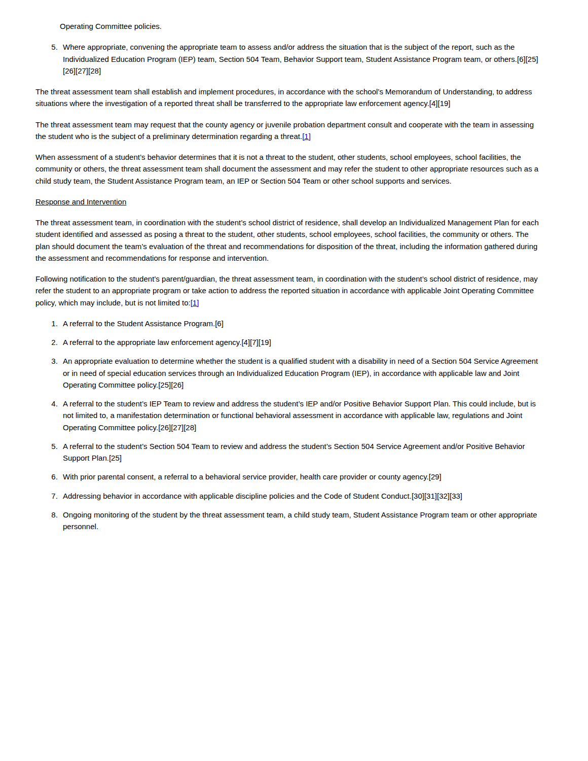Operating Committee policies.
Where appropriate, convening the appropriate team to assess and/or address the situation that is the subject of the report, such as the Individualized Education Program (IEP) team, Section 504 Team, Behavior Support team, Student Assistance Program team, or others.[6][25][26][27][28]
The threat assessment team shall establish and implement procedures, in accordance with the school’s Memorandum of Understanding, to address situations where the investigation of a reported threat shall be transferred to the appropriate law enforcement agency.[4][19]
The threat assessment team may request that the county agency or juvenile probation department consult and cooperate with the team in assessing the student who is the subject of a preliminary determination regarding a threat.[1]
When assessment of a student’s behavior determines that it is not a threat to the student, other students, school employees, school facilities, the community or others, the threat assessment team shall document the assessment and may refer the student to other appropriate resources such as a child study team, the Student Assistance Program team, an IEP or Section 504 Team or other school supports and services.
Response and Intervention
The threat assessment team, in coordination with the student’s school district of residence, shall develop an Individualized Management Plan for each student identified and assessed as posing a threat to the student, other students, school employees, school facilities, the community or others. The plan should document the team’s evaluation of the threat and recommendations for disposition of the threat, including the information gathered during the assessment and recommendations for response and intervention.
Following notification to the student’s parent/guardian, the threat assessment team, in coordination with the student’s school district of residence, may refer the student to an appropriate program or take action to address the reported situation in accordance with applicable Joint Operating Committee policy, which may include, but is not limited to:[1]
A referral to the Student Assistance Program.[6]
A referral to the appropriate law enforcement agency.[4][7][19]
An appropriate evaluation to determine whether the student is a qualified student with a disability in need of a Section 504 Service Agreement or in need of special education services through an Individualized Education Program (IEP), in accordance with applicable law and Joint Operating Committee policy.[25][26]
A referral to the student’s IEP Team to review and address the student’s IEP and/or Positive Behavior Support Plan. This could include, but is not limited to, a manifestation determination or functional behavioral assessment in accordance with applicable law, regulations and Joint Operating Committee policy.[26][27][28]
A referral to the student’s Section 504 Team to review and address the student’s Section 504 Service Agreement and/or Positive Behavior Support Plan.[25]
With prior parental consent, a referral to a behavioral service provider, health care provider or county agency.[29]
Addressing behavior in accordance with applicable discipline policies and the Code of Student Conduct.[30][31][32][33]
Ongoing monitoring of the student by the threat assessment team, a child study team, Student Assistance Program team or other appropriate personnel.